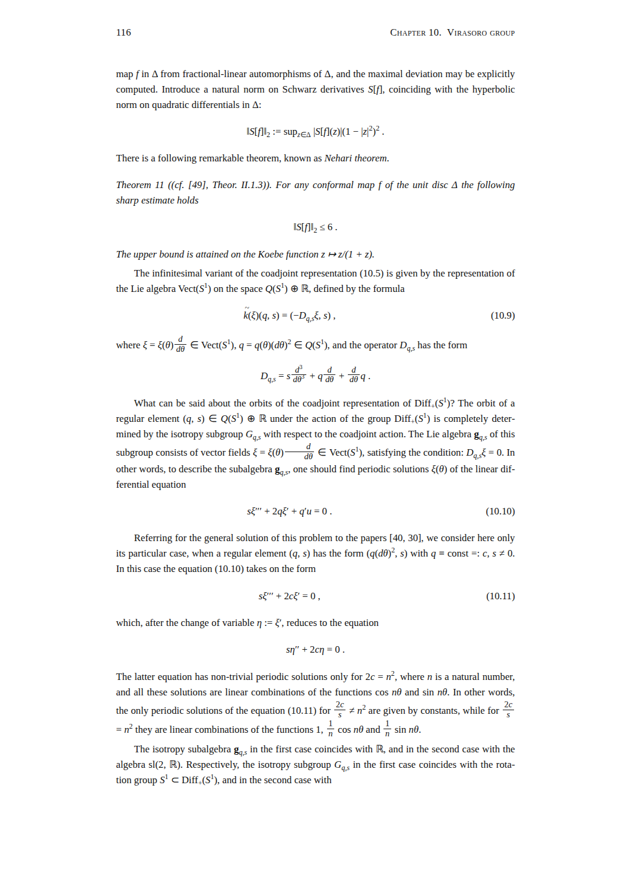116 Chapter 10. Virasoro group
map f in Δ from fractional-linear automorphisms of Δ, and the maximal deviation may be explicitly computed. Introduce a natural norm on Schwarz derivatives S[f], coinciding with the hyperbolic norm on quadratic differentials in Δ:
‖S[f]‖2 := supz∈Δ |S[f](z)|(1 − |z|2)2 .
There is a following remarkable theorem, known as Nehari theorem.
Theorem 11 ((cf. [49], Theor. II.1.3)). For any conformal map f of the unit disc Δ the following sharp estimate holds
‖S[f]‖2 ≤ 6 .
The upper bound is attained on the Koebe function z ↦ z/(1 + z).
The infinitesimal variant of the coadjoint representation (10.5) is given by the representation of the Lie algebra Vect(S1) on the space Q(S1) ⊕ ℝ, defined by the formula
~k(ξ)(q, s) = (−Dq,sξ, s) ,
(10.9)
where ξ = ξ(θ)ddθ ∈ Vect(S1), q = q(θ)(dθ)2 ∈ Q(S1), and the operator Dq,s has the form
Dq,s = sd3 dθ3 + qddθ + ddθ q .
What can be said about the orbits of the coadjoint representation of Diff+(S1)? The orbit of a regular element (q, s) ∈ Q(S1) ⊕ ℝ under the action of the group Diff+(S1) is completely determined by the isotropy subgroup Gq,s with respect to the coadjoint action. The Lie algebra gq,s of this subgroup consists of vector fields ξ = ξ(θ)ddθ ∈ Vect(S1), satisfying the condition: Dq,sξ = 0. In other words, to describe the subalgebra gq,s, one should find periodic solutions ξ(θ) of the linear differential equation
sξ′′′ + 2qξ′ + q′u = 0 .
(10.10)
Referring for the general solution of this problem to the papers [40, 30], we consider here only its particular case, when a regular element (q, s) has the form (q(dθ)2, s) with q ≡ const =: c, s ≠ 0. In this case the equation (10.10) takes on the form
sξ′′′ + 2cξ′ = 0 ,
(10.11)
which, after the change of variable η := ξ′, reduces to the equation
sη′′ + 2cη = 0 .
The latter equation has non-trivial periodic solutions only for 2c = n2, where n is a natural number, and all these solutions are linear combinations of the functions cos nθ and sin nθ. In other words, the only periodic solutions of the equation (10.11) for 2c s ≠ n2 are given by constants, while for 2c s = n2 they are linear combinations of the functions 1, 1 n cos nθ and 1 n sin nθ.
The isotropy subalgebra gq,s in the first case coincides with ℝ, and in the second case with the algebra sl(2, ℝ). Respectively, the isotropy subgroup Gq,s in the first case coincides with the rotation group S1 ⊂ Diff+(S1), and in the second case with